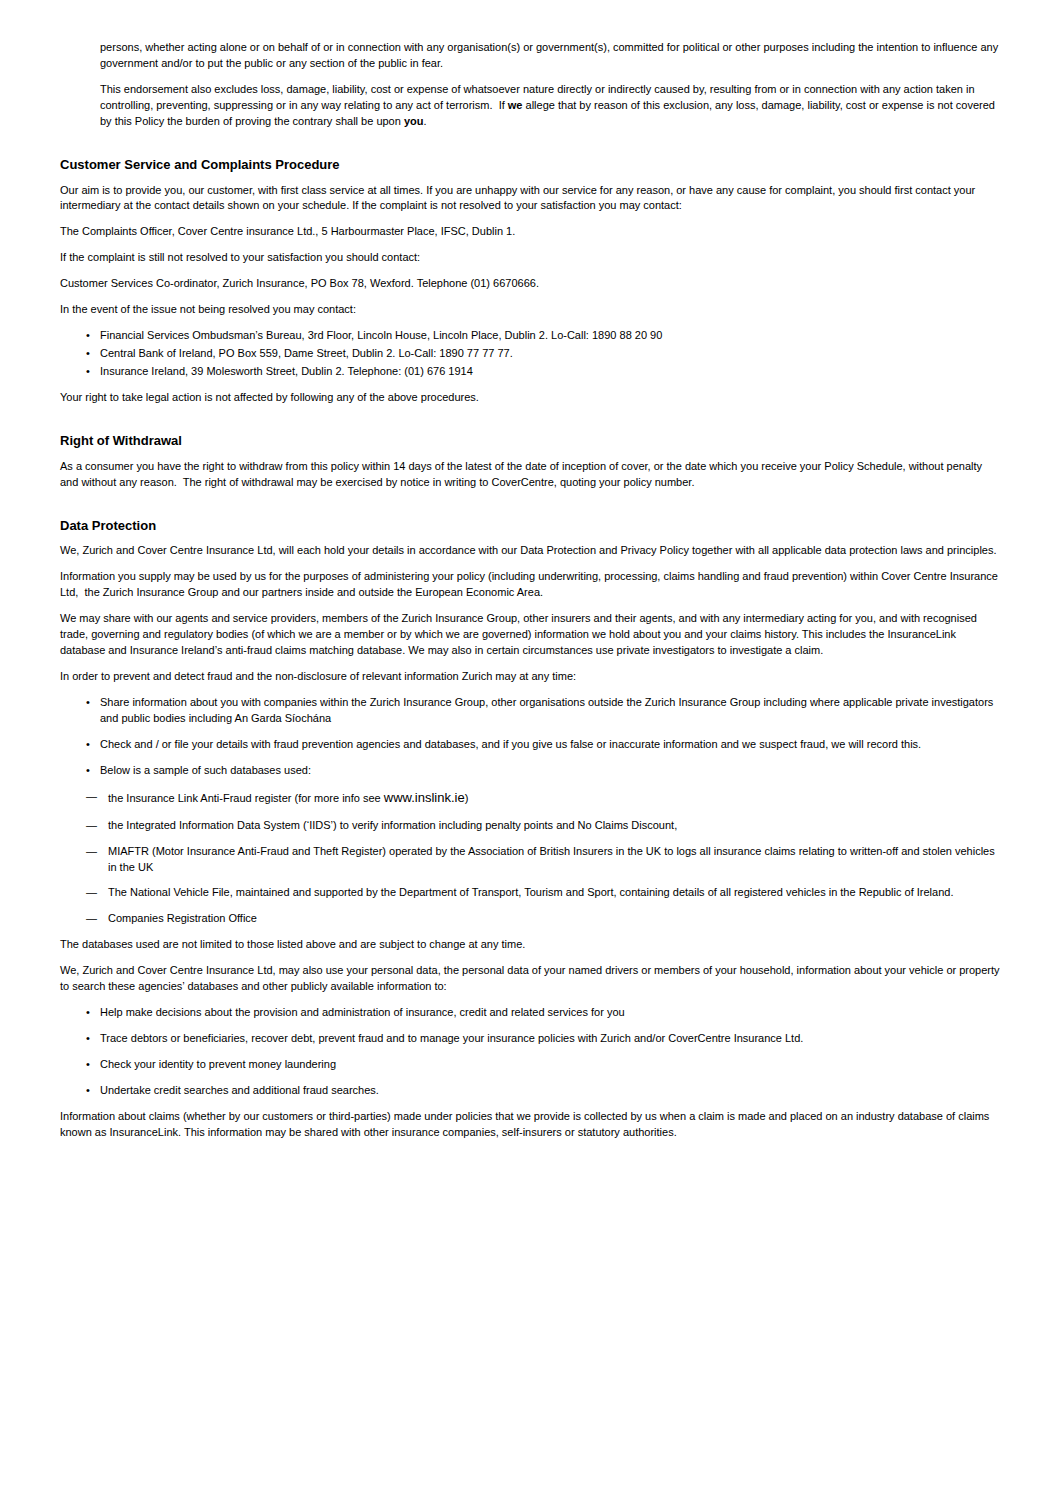persons, whether acting alone or on behalf of or in connection with any organisation(s) or government(s), committed for political or other purposes including the intention to influence any government and/or to put the public or any section of the public in fear.
This endorsement also excludes loss, damage, liability, cost or expense of whatsoever nature directly or indirectly caused by, resulting from or in connection with any action taken in controlling, preventing, suppressing or in any way relating to any act of terrorism. If we allege that by reason of this exclusion, any loss, damage, liability, cost or expense is not covered by this Policy the burden of proving the contrary shall be upon you.
Customer Service and Complaints Procedure
Our aim is to provide you, our customer, with first class service at all times. If you are unhappy with our service for any reason, or have any cause for complaint, you should first contact your intermediary at the contact details shown on your schedule. If the complaint is not resolved to your satisfaction you may contact:
The Complaints Officer, Cover Centre insurance Ltd., 5 Harbourmaster Place, IFSC, Dublin 1.
If the complaint is still not resolved to your satisfaction you should contact:
Customer Services Co-ordinator, Zurich Insurance, PO Box 78, Wexford. Telephone (01) 6670666.
In the event of the issue not being resolved you may contact:
Financial Services Ombudsman’s Bureau, 3rd Floor, Lincoln House, Lincoln Place, Dublin 2. Lo-Call: 1890 88 20 90
Central Bank of Ireland, PO Box 559, Dame Street, Dublin 2. Lo-Call: 1890 77 77 77.
Insurance Ireland, 39 Molesworth Street, Dublin 2. Telephone: (01) 676 1914
Your right to take legal action is not affected by following any of the above procedures.
Right of Withdrawal
As a consumer you have the right to withdraw from this policy within 14 days of the latest of the date of inception of cover, or the date which you receive your Policy Schedule, without penalty and without any reason. The right of withdrawal may be exercised by notice in writing to CoverCentre, quoting your policy number.
Data Protection
We, Zurich and Cover Centre Insurance Ltd, will each hold your details in accordance with our Data Protection and Privacy Policy together with all applicable data protection laws and principles.
Information you supply may be used by us for the purposes of administering your policy (including underwriting, processing, claims handling and fraud prevention) within Cover Centre Insurance Ltd, the Zurich Insurance Group and our partners inside and outside the European Economic Area.
We may share with our agents and service providers, members of the Zurich Insurance Group, other insurers and their agents, and with any intermediary acting for you, and with recognised trade, governing and regulatory bodies (of which we are a member or by which we are governed) information we hold about you and your claims history. This includes the InsuranceLink database and Insurance Ireland’s anti-fraud claims matching database. We may also in certain circumstances use private investigators to investigate a claim.
In order to prevent and detect fraud and the non-disclosure of relevant information Zurich may at any time:
Share information about you with companies within the Zurich Insurance Group, other organisations outside the Zurich Insurance Group including where applicable private investigators and public bodies including An Garda Síochána
Check and / or file your details with fraud prevention agencies and databases, and if you give us false or inaccurate information and we suspect fraud, we will record this.
Below is a sample of such databases used:
the Insurance Link Anti-Fraud register (for more info see www.inslink.ie)
the Integrated Information Data System (‘IIDS’) to verify information including penalty points and No Claims Discount,
MIAFTR (Motor Insurance Anti-Fraud and Theft Register) operated by the Association of British Insurers in the UK to logs all insurance claims relating to written-off and stolen vehicles in the UK
The National Vehicle File, maintained and supported by the Department of Transport, Tourism and Sport, containing details of all registered vehicles in the Republic of Ireland.
Companies Registration Office
The databases used are not limited to those listed above and are subject to change at any time.
We, Zurich and Cover Centre Insurance Ltd, may also use your personal data, the personal data of your named drivers or members of your household, information about your vehicle or property to search these agencies’ databases and other publicly available information to:
Help make decisions about the provision and administration of insurance, credit and related services for you
Trace debtors or beneficiaries, recover debt, prevent fraud and to manage your insurance policies with Zurich and/or CoverCentre Insurance Ltd.
Check your identity to prevent money laundering
Undertake credit searches and additional fraud searches.
Information about claims (whether by our customers or third-parties) made under policies that we provide is collected by us when a claim is made and placed on an industry database of claims known as InsuranceLink. This information may be shared with other insurance companies, self-insurers or statutory authorities.